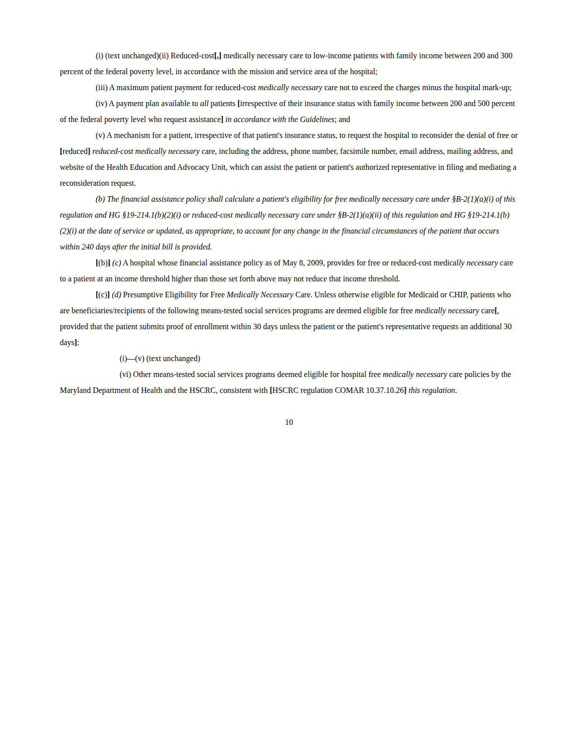(i) (text unchanged)(ii) Reduced-cost[,] medically necessary care to low-income patients with family income between 200 and 300 percent of the federal poverty level, in accordance with the mission and service area of the hospital;
(iii) A maximum patient payment for reduced-cost medically necessary care not to exceed the charges minus the hospital mark-up;
(iv) A payment plan available to all patients [irrespective of their insurance status with family income between 200 and 500 percent of the federal poverty level who request assistance] in accordance with the Guidelines; and
(v) A mechanism for a patient, irrespective of that patient's insurance status, to request the hospital to reconsider the denial of free or [reduced] reduced-cost medically necessary care, including the address, phone number, facsimile number, email address, mailing address, and website of the Health Education and Advocacy Unit, which can assist the patient or patient's authorized representative in filing and mediating a reconsideration request.
(b) The financial assistance policy shall calculate a patient's eligibility for free medically necessary care under §B-2(1)(a)(i) of this regulation and HG §19-214.1(b)(2)(i) or reduced-cost medically necessary care under §B-2(1)(a)(ii) of this regulation and HG §19-214.1(b)(2)(i) at the date of service or updated, as appropriate, to account for any change in the financial circumstances of the patient that occurs within 240 days after the initial bill is provided.
[(b)] (c) A hospital whose financial assistance policy as of May 8, 2009, provides for free or reduced-cost medically necessary care to a patient at an income threshold higher than those set forth above may not reduce that income threshold.
[(c)] (d) Presumptive Eligibility for Free Medically Necessary Care. Unless otherwise eligible for Medicaid or CHIP, patients who are beneficiaries/recipients of the following means-tested social services programs are deemed eligible for free medically necessary care[, provided that the patient submits proof of enrollment within 30 days unless the patient or the patient's representative requests an additional 30 days]:
(i)—(v) (text unchanged)
(vi) Other means-tested social services programs deemed eligible for hospital free medically necessary care policies by the Maryland Department of Health and the HSCRC, consistent with [HSCRC regulation COMAR 10.37.10.26] this regulation.
10